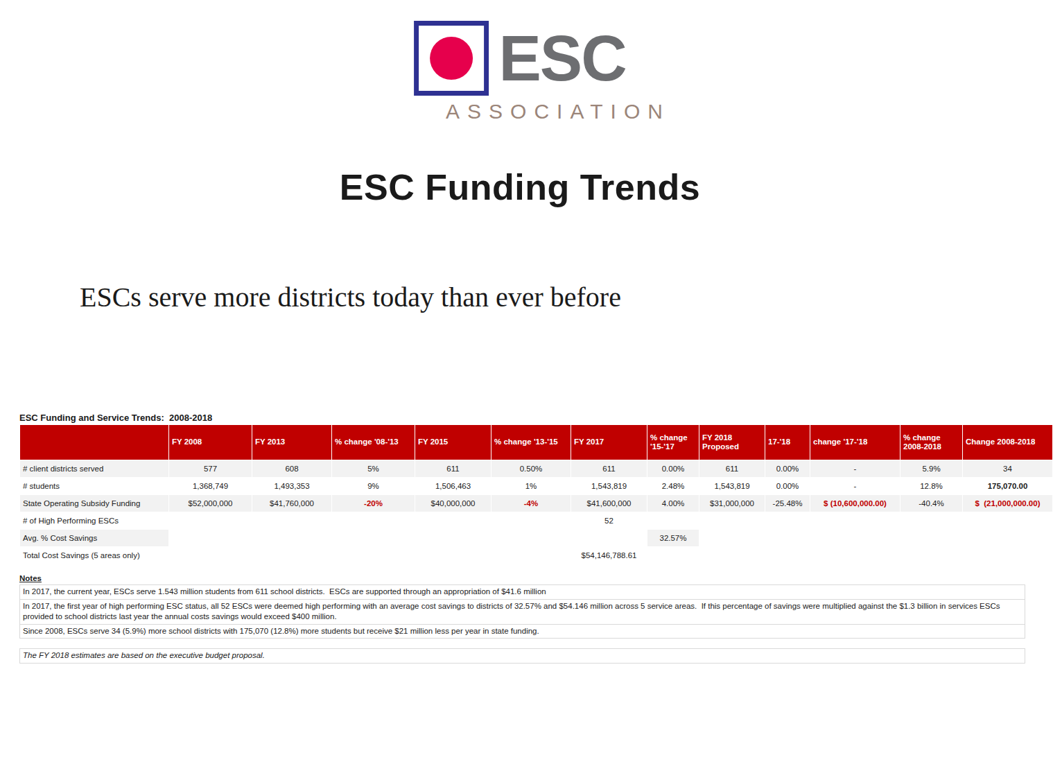ESC
ASSOCIATION
ESC Funding Trends
ESCs serve more districts today than ever before
ESC Funding and Service Trends: 2008-2018
| | FY 2008 | FY 2013 | % change '08-'13 | FY 2015 | % change '13-'15 | FY 2017 | % change '15-'17 | FY 2018 Proposed | 17-'18 | change '17-'18 | % change 2008-2018 | Change 2008-2018 |
| --- | --- | --- | --- | --- | --- | --- | --- | --- | --- | --- | --- | --- |
| # client districts served | 577 | 608 | 5% | 611 | 0.50% | 611 | 0.00% | 611 | 0.00% | - | 5.9% | 34 |
| # students | 1,368,749 | 1,493,353 | 9% | 1,506,463 | 1% | 1,543,819 | 2.48% | 1,543,819 | 0.00% | - | 12.8% | 175,070.00 |
| State Operating Subsidy Funding | $52,000,000 | $41,760,000 | -20% | $40,000,000 | -4% | $41,600,000 | 4.00% | $31,000,000 | -25.48% | $ (10,600,000.00) | -40.4% | $ (21,000,000.00) |
| # of High Performing ESCs | | | | | | 52 | | | | | | |
| Avg. % Cost Savings | | | | | | | 32.57% | | | | | |
| Total Cost Savings (5 areas only) | | | | | | $54,146,788.61 | | | | | | |
Notes
| In 2017, the current year, ESCs serve 1.543 million students from 611 school districts. ESCs are supported through an appropriation of $41.6 million |
| In 2017, the first year of high performing ESC status, all 52 ESCs were deemed high performing with an average cost savings to districts of 32.57% and $54.146 million across 5 service areas. If this percentage of savings were multiplied against the $1.3 billion in services ESCs provided to school districts last year the annual costs savings would exceed $400 million. |
| Since 2008, ESCs serve 34 (5.9%) more school districts with 175,070 (12.8%) more students but receive $21 million less per year in state funding. |
| The FY 2018 estimates are based on the executive budget proposal. |